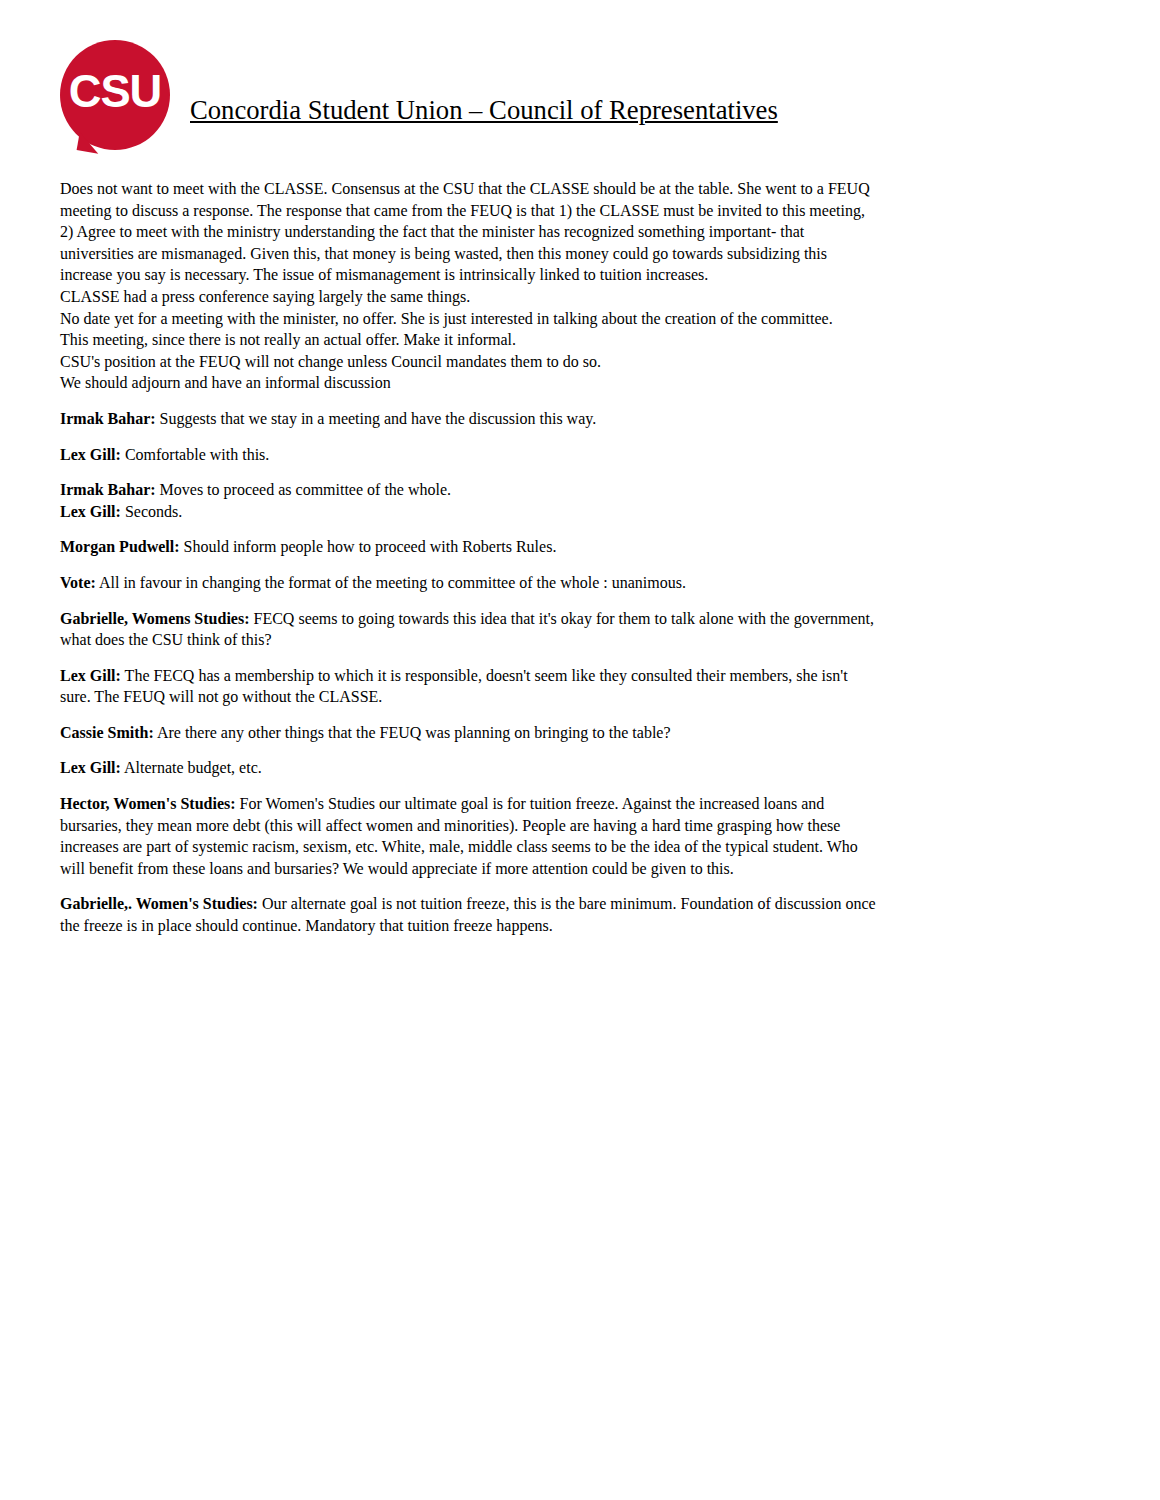CSU
Concordia Student Union – Council of Representatives
Does not want to meet with the CLASSE. Consensus at the CSU that the CLASSE should be at the table. She went to a FEUQ meeting to discuss a response. The response that came from the FEUQ is that 1) the CLASSE must be invited to this meeting, 2) Agree to meet with the ministry understanding the fact that the minister has recognized something important- that universities are mismanaged. Given this, that money is being wasted, then this money could go towards subsidizing this increase you say is necessary. The issue of mismanagement is intrinsically linked to tuition increases.
CLASSE had a press conference saying largely the same things.
No date yet for a meeting with the minister, no offer. She is just interested in talking about the creation of the committee.
This meeting, since there is not really an actual offer. Make it informal.
CSU's position at the FEUQ will not change unless Council mandates them to do so.
We should adjourn and have an informal discussion
Irmak Bahar: Suggests that we stay in a meeting and have the discussion this way.
Lex Gill: Comfortable with this.
Irmak Bahar: Moves to proceed as committee of the whole.
Lex Gill: Seconds.
Morgan Pudwell: Should inform people how to proceed with Roberts Rules.
Vote: All in favour in changing the format of the meeting to committee of the whole : unanimous.
Gabrielle, Womens Studies: FECQ seems to going towards this idea that it's okay for them to talk alone with the government, what does the CSU think of this?
Lex Gill: The FECQ has a membership to which it is responsible, doesn't seem like they consulted their members, she isn't sure. The FEUQ will not go without the CLASSE.
Cassie Smith: Are there any other things that the FEUQ was planning on bringing to the table?
Lex Gill: Alternate budget, etc.
Hector, Women's Studies: For Women's Studies our ultimate goal is for tuition freeze. Against the increased loans and bursaries, they mean more debt (this will affect women and minorities). People are having a hard time grasping how these increases are part of systemic racism, sexism, etc. White, male, middle class seems to be the idea of the typical student. Who will benefit from these loans and bursaries? We would appreciate if more attention could be given to this.
Gabrielle,. Women's Studies: Our alternate goal is not tuition freeze, this is the bare minimum. Foundation of discussion once the freeze is in place should continue. Mandatory that tuition freeze happens.